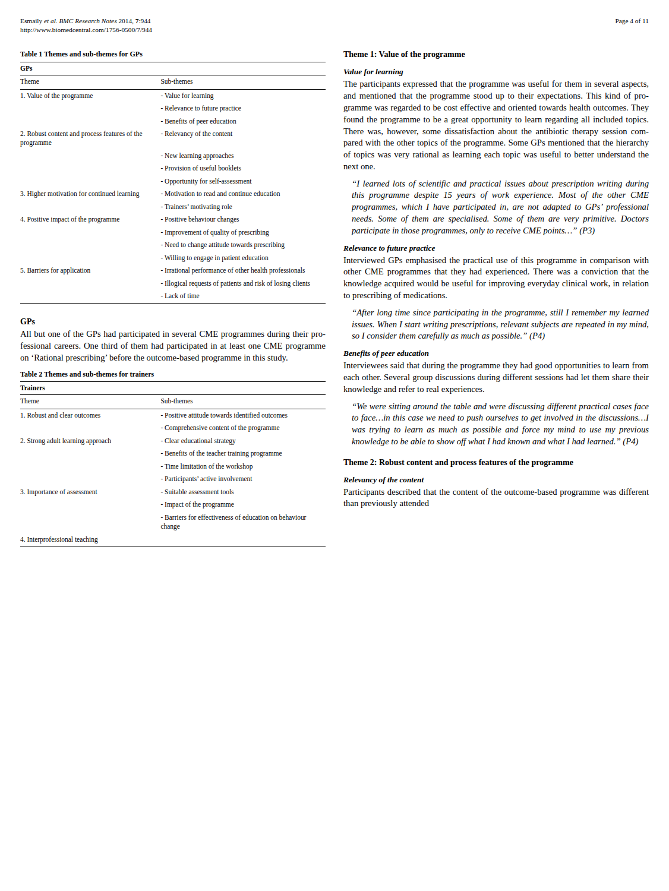Esmaily et al. BMC Research Notes 2014, 7:944
http://www.biomedcentral.com/1756-0500/7/944
Page 4 of 11
Table 1 Themes and sub-themes for GPs
| GPs |
| Theme | Sub-themes |
| 1. Value of the programme | - Value for learning |
| | - Relevance to future practice |
| | - Benefits of peer education |
| 2. Robust content and process features of the programme | - Relevancy of the content |
| | - New learning approaches |
| | - Provision of useful booklets |
| | - Opportunity for self-assessment |
| 3. Higher motivation for continued learning | - Motivation to read and continue education |
| | - Trainers’ motivating role |
| 4. Positive impact of the programme | - Positive behaviour changes |
| | - Improvement of quality of prescribing |
| | - Need to change attitude towards prescribing |
| | - Willing to engage in patient education |
| 5. Barriers for application | - Irrational performance of other health professionals |
| | - Illogical requests of patients and risk of losing clients |
| | - Lack of time |
GPs
All but one of the GPs had participated in several CME programmes during their professional careers. One third of them had participated in at least one CME programme on ‘Rational prescribing’ before the outcome-based programme in this study.
Table 2 Themes and sub-themes for trainers
| Trainers |
| Theme | Sub-themes |
| 1. Robust and clear outcomes | - Positive attitude towards identified outcomes |
| | - Comprehensive content of the programme |
| 2. Strong adult learning approach | - Clear educational strategy |
| | - Benefits of the teacher training programme |
| | - Time limitation of the workshop |
| | - Participants’ active involvement |
| 3. Importance of assessment | - Suitable assessment tools |
| | - Impact of the programme |
| | - Barriers for effectiveness of education on behaviour change |
| 4. Interprofessional teaching | |
Theme 1: Value of the programme
Value for learning
The participants expressed that the programme was useful for them in several aspects, and mentioned that the programme stood up to their expectations. This kind of programme was regarded to be cost effective and oriented towards health outcomes. They found the programme to be a great opportunity to learn regarding all included topics. There was, however, some dissatisfaction about the antibiotic therapy session compared with the other topics of the programme. Some GPs mentioned that the hierarchy of topics was very rational as learning each topic was useful to better understand the next one.
“I learned lots of scientific and practical issues about prescription writing during this programme despite 15 years of work experience. Most of the other CME programmes, which I have participated in, are not adapted to GPs’ professional needs. Some of them are specialised. Some of them are very primitive. Doctors participate in those programmes, only to receive CME points…” (P3)
Relevance to future practice
Interviewed GPs emphasised the practical use of this programme in comparison with other CME programmes that they had experienced. There was a conviction that the knowledge acquired would be useful for improving everyday clinical work, in relation to prescribing of medications.
“After long time since participating in the programme, still I remember my learned issues. When I start writing prescriptions, relevant subjects are repeated in my mind, so I consider them carefully as much as possible.” (P4)
Benefits of peer education
Interviewees said that during the programme they had good opportunities to learn from each other. Several group discussions during different sessions had let them share their knowledge and refer to real experiences.
“We were sitting around the table and were discussing different practical cases face to face…in this case we need to push ourselves to get involved in the discussions…I was trying to learn as much as possible and force my mind to use my previous knowledge to be able to show off what I had known and what I had learned.” (P4)
Theme 2: Robust content and process features of the programme
Relevancy of the content
Participants described that the content of the outcome-based programme was different than previously attended